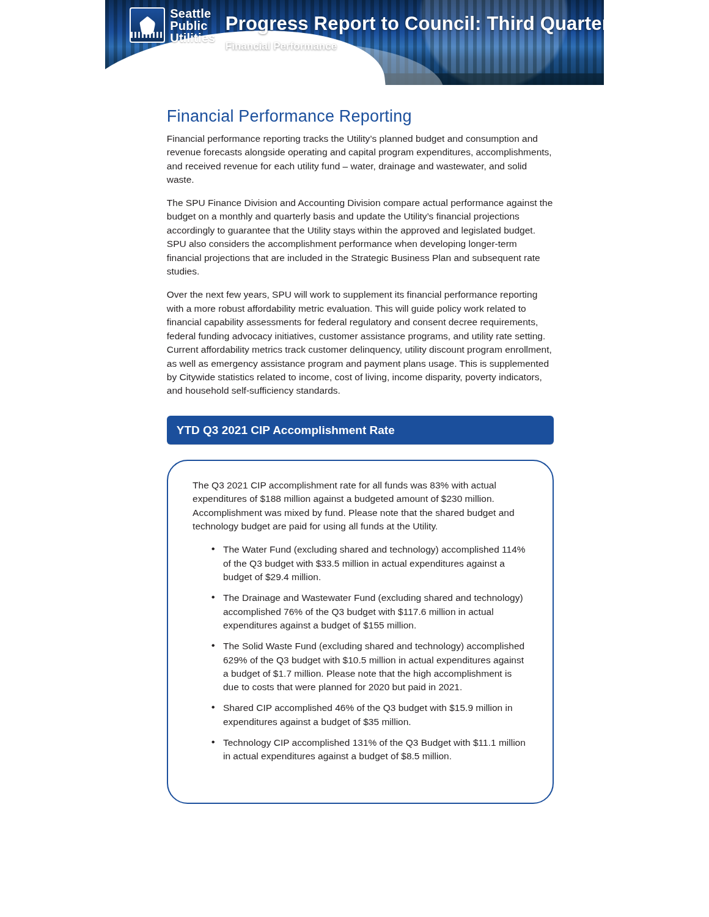Seattle Public Utilities
Progress Report to Council: Third Quarter, 2021
Financial Performance
Financial Performance Reporting
Financial performance reporting tracks the Utility’s planned budget and consumption and revenue forecasts alongside operating and capital program expenditures, accomplishments, and received revenue for each utility fund – water, drainage and wastewater, and solid waste.
The SPU Finance Division and Accounting Division compare actual performance against the budget on a monthly and quarterly basis and update the Utility’s financial projections accordingly to guarantee that the Utility stays within the approved and legislated budget. SPU also considers the accomplishment performance when developing longer-term financial projections that are included in the Strategic Business Plan and subsequent rate studies.
Over the next few years, SPU will work to supplement its financial performance reporting with a more robust affordability metric evaluation. This will guide policy work related to financial capability assessments for federal regulatory and consent decree requirements, federal funding advocacy initiatives, customer assistance programs, and utility rate setting. Current affordability metrics track customer delinquency, utility discount program enrollment, as well as emergency assistance program and payment plans usage. This is supplemented by Citywide statistics related to income, cost of living, income disparity, poverty indicators, and household self-sufficiency standards.
YTD Q3 2021 CIP Accomplishment Rate
The Q3 2021 CIP accomplishment rate for all funds was 83% with actual expenditures of $188 million against a budgeted amount of $230 million. Accomplishment was mixed by fund. Please note that the shared budget and technology budget are paid for using all funds at the Utility.
The Water Fund (excluding shared and technology) accomplished 114% of the Q3 budget with $33.5 million in actual expenditures against a budget of $29.4 million.
The Drainage and Wastewater Fund (excluding shared and technology) accomplished 76% of the Q3 budget with $117.6 million in actual expenditures against a budget of $155 million.
The Solid Waste Fund (excluding shared and technology) accomplished 629% of the Q3 budget with $10.5 million in actual expenditures against a budget of $1.7 million. Please note that the high accomplishment is due to costs that were planned for 2020 but paid in 2021.
Shared CIP accomplished 46% of the Q3 budget with $15.9 million in expenditures against a budget of $35 million.
Technology CIP accomplished 131% of the Q3 Budget with $11.1 million in actual expenditures against a budget of $8.5 million.